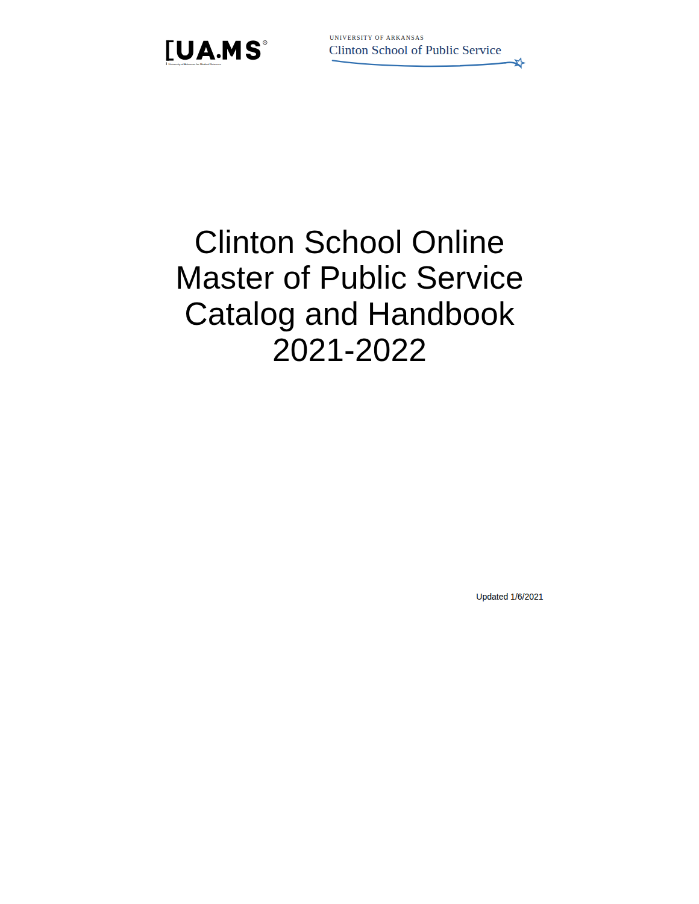UAMS University of Arkansas for Medical Sciences R University of Arkansas for Medical Sciences
University of Arkansas Clinton School of Public Service UNIVERSITY OF ARKANSAS Clinton School of Public Service
Clinton School Online
Master of Public Service
Catalog and Handbook
2021-2022
Updated 1/6/2021